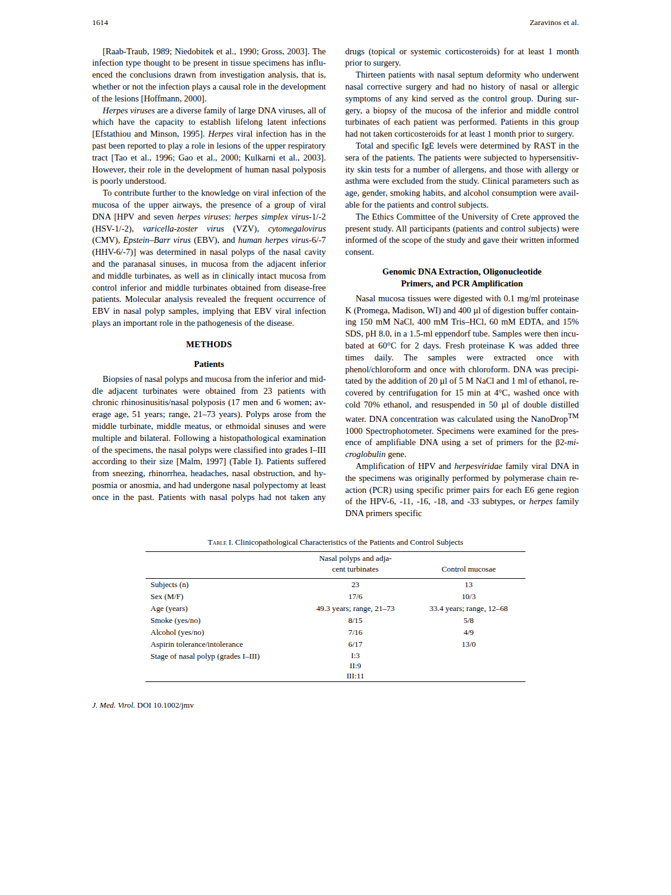1614
Zaravinos et al.
[Raab-Traub, 1989; Niedobitek et al., 1990; Gross, 2003]. The infection type thought to be present in tissue specimens has influenced the conclusions drawn from investigation analysis, that is, whether or not the infection plays a causal role in the development of the lesions [Hoffmann, 2000].
Herpes viruses are a diverse family of large DNA viruses, all of which have the capacity to establish lifelong latent infections [Efstathiou and Minson, 1995]. Herpes viral infection has in the past been reported to play a role in lesions of the upper respiratory tract [Tao et al., 1996; Gao et al., 2000; Kulkarni et al., 2003]. However, their role in the development of human nasal polyposis is poorly understood.
To contribute further to the knowledge on viral infection of the mucosa of the upper airways, the presence of a group of viral DNA [HPV and seven herpes viruses: herpes simplex virus-1/-2 (HSV-1/-2), varicella-zoster virus (VZV), cytomegalovirus (CMV), Epstein–Barr virus (EBV), and human herpes virus-6/-7 (HHV-6/-7)] was determined in nasal polyps of the nasal cavity and the paranasal sinuses, in mucosa from the adjacent inferior and middle turbinates, as well as in clinically intact mucosa from control inferior and middle turbinates obtained from disease-free patients. Molecular analysis revealed the frequent occurrence of EBV in nasal polyp samples, implying that EBV viral infection plays an important role in the pathogenesis of the disease.
Methods
Patients
Biopsies of nasal polyps and mucosa from the inferior and middle adjacent turbinates were obtained from 23 patients with chronic rhinosinusitis/nasal polyposis (17 men and 6 women; average age, 51 years; range, 21–73 years). Polyps arose from the middle turbinate, middle meatus, or ethmoidal sinuses and were multiple and bilateral. Following a histopathological examination of the specimens, the nasal polyps were classified into grades I–III according to their size [Malm, 1997] (Table I). Patients suffered from sneezing, rhinorrhea, headaches, nasal obstruction, and hyposmia or anosmia, and had undergone nasal polypectomy at least once in the past. Patients with nasal polyps had not taken any drugs (topical or systemic corticosteroids) for at least 1 month prior to surgery.
Thirteen patients with nasal septum deformity who underwent nasal corrective surgery and had no history of nasal or allergic symptoms of any kind served as the control group. During surgery, a biopsy of the mucosa of the inferior and middle control turbinates of each patient was performed. Patients in this group had not taken corticosteroids for at least 1 month prior to surgery.
Total and specific IgE levels were determined by RAST in the sera of the patients. The patients were subjected to hypersensitivity skin tests for a number of allergens, and those with allergy or asthma were excluded from the study. Clinical parameters such as age, gender, smoking habits, and alcohol consumption were available for the patients and control subjects.
The Ethics Committee of the University of Crete approved the present study. All participants (patients and control subjects) were informed of the scope of the study and gave their written informed consent.
Genomic DNA Extraction, Oligonucleotide
Primers, and PCR Amplification
Nasal mucosa tissues were digested with 0.1 mg/ml proteinase K (Promega, Madison, WI) and 400 µl of digestion buffer containing 150 mM NaCl, 400 mM Tris–HCl, 60 mM EDTA, and 15% SDS, pH 8.0, in a 1.5-ml eppendorf tube. Samples were then incubated at 60°C for 2 days. Fresh proteinase K was added three times daily. The samples were extracted once with phenol/chloroform and once with chloroform. DNA was precipitated by the addition of 20 µl of 5 M NaCl and 1 ml of ethanol, recovered by centrifugation for 15 min at 4°C, washed once with cold 70% ethanol, and resuspended in 50 µl of double distilled water. DNA concentration was calculated using the NanoDropTM 1000 Spectrophotometer. Specimens were examined for the presence of amplifiable DNA using a set of primers for the β2-microglobulin gene.
Amplification of HPV and herpesviridae family viral DNA in the specimens was originally performed by polymerase chain reaction (PCR) using specific primer pairs for each E6 gene region of the HPV-6, -11, -16, -18, and -33 subtypes, or herpes family DNA primers specific
Table I. Clinicopathological Characteristics of the Patients and Control Subjects
| | Nasal polyps and adja- cent turbinates | Control mucosae |
| --- | --- | --- |
| Subjects (n) | 23 | 13 |
| Sex (M/F) | 17/6 | 10/3 |
| Age (years) | 49.3 years; range, 21–73 | 33.4 years; range, 12–68 |
| Smoke (yes/no) | 8/15 | 5/8 |
| Alcohol (yes/no) | 7/16 | 4/9 |
| Aspirin tolerance/intolerance | 6/17 | 13/0 |
| Stage of nasal polyp (grades I–III) | I:3 II:9 III:11 | |
J. Med. Virol. DOI 10.1002/jmv